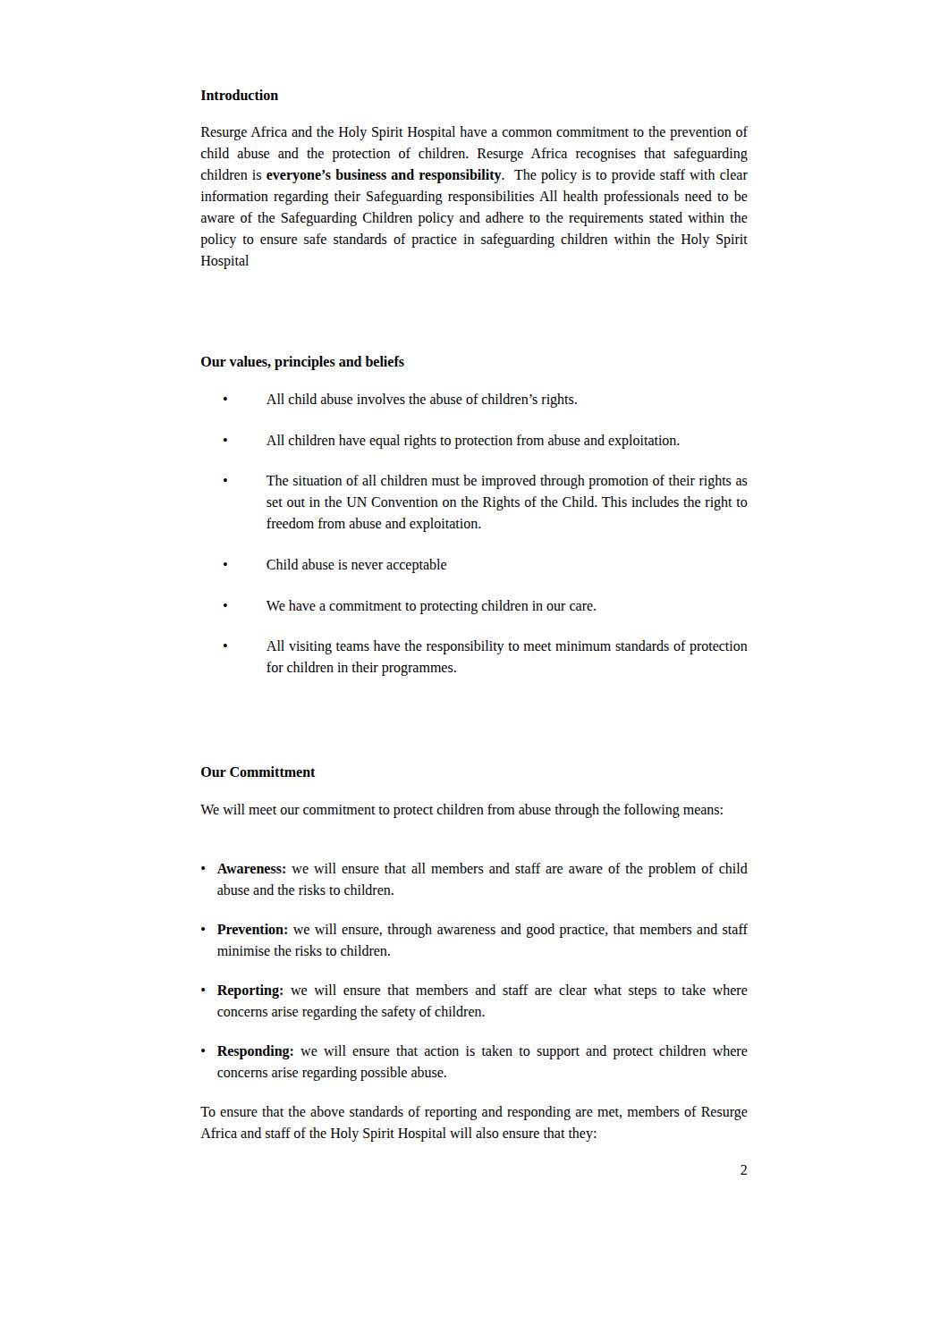Introduction
Resurge Africa and the Holy Spirit Hospital have a common commitment to the prevention of child abuse and the protection of children. Resurge Africa recognises that safeguarding children is everyone’s business and responsibility. The policy is to provide staff with clear information regarding their Safeguarding responsibilities All health professionals need to be aware of the Safeguarding Children policy and adhere to the requirements stated within the policy to ensure safe standards of practice in safeguarding children within the Holy Spirit Hospital
Our values, principles and beliefs
All child abuse involves the abuse of children’s rights.
All children have equal rights to protection from abuse and exploitation.
The situation of all children must be improved through promotion of their rights as set out in the UN Convention on the Rights of the Child. This includes the right to freedom from abuse and exploitation.
Child abuse is never acceptable
We have a commitment to protecting children in our care.
All visiting teams have the responsibility to meet minimum standards of protection for children in their programmes.
Our Committment
We will meet our commitment to protect children from abuse through the following means:
Awareness: we will ensure that all members and staff are aware of the problem of child abuse and the risks to children.
Prevention: we will ensure, through awareness and good practice, that members and staff minimise the risks to children.
Reporting: we will ensure that members and staff are clear what steps to take where concerns arise regarding the safety of children.
Responding: we will ensure that action is taken to support and protect children where concerns arise regarding possible abuse.
To ensure that the above standards of reporting and responding are met, members of Resurge Africa and staff of the Holy Spirit Hospital will also ensure that they:
2